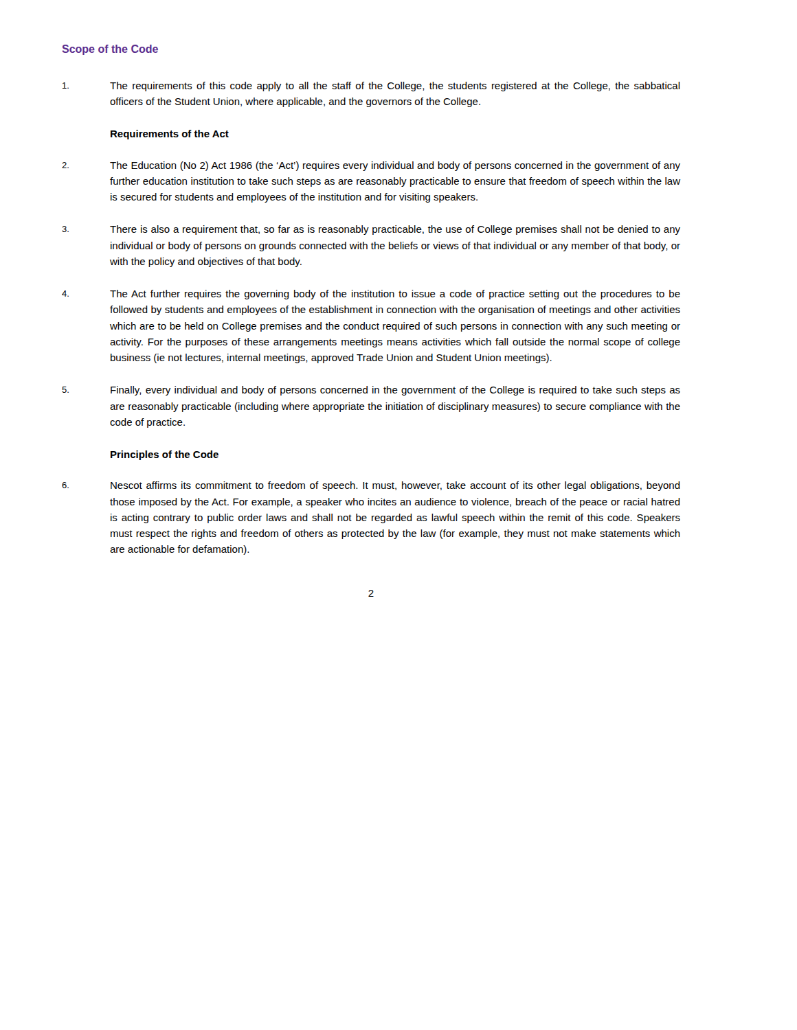Scope of the Code
1.
The requirements of this code apply to all the staff of the College, the students registered at the College, the sabbatical officers of the Student Union, where applicable, and the governors of the College.
Requirements of the Act
2.
The Education (No 2) Act 1986 (the ‘Act’) requires every individual and body of persons concerned in the government of any further education institution to take such steps as are reasonably practicable to ensure that freedom of speech within the law is secured for students and employees of the institution and for visiting speakers.
3.
There is also a requirement that, so far as is reasonably practicable, the use of College premises shall not be denied to any individual or body of persons on grounds connected with the beliefs or views of that individual or any member of that body, or with the policy and objectives of that body.
4.
The Act further requires the governing body of the institution to issue a code of practice setting out the procedures to be followed by students and employees of the establishment in connection with the organisation of meetings and other activities which are to be held on College premises and the conduct required of such persons in connection with any such meeting or activity. For the purposes of these arrangements meetings means activities which fall outside the normal scope of college business (ie not lectures, internal meetings, approved Trade Union and Student Union meetings).
5.
Finally, every individual and body of persons concerned in the government of the College is required to take such steps as are reasonably practicable (including where appropriate the initiation of disciplinary measures) to secure compliance with the code of practice.
Principles of the Code
6.
Nescot affirms its commitment to freedom of speech. It must, however, take account of its other legal obligations, beyond those imposed by the Act. For example, a speaker who incites an audience to violence, breach of the peace or racial hatred is acting contrary to public order laws and shall not be regarded as lawful speech within the remit of this code. Speakers must respect the rights and freedom of others as protected by the law (for example, they must not make statements which are actionable for defamation).
2